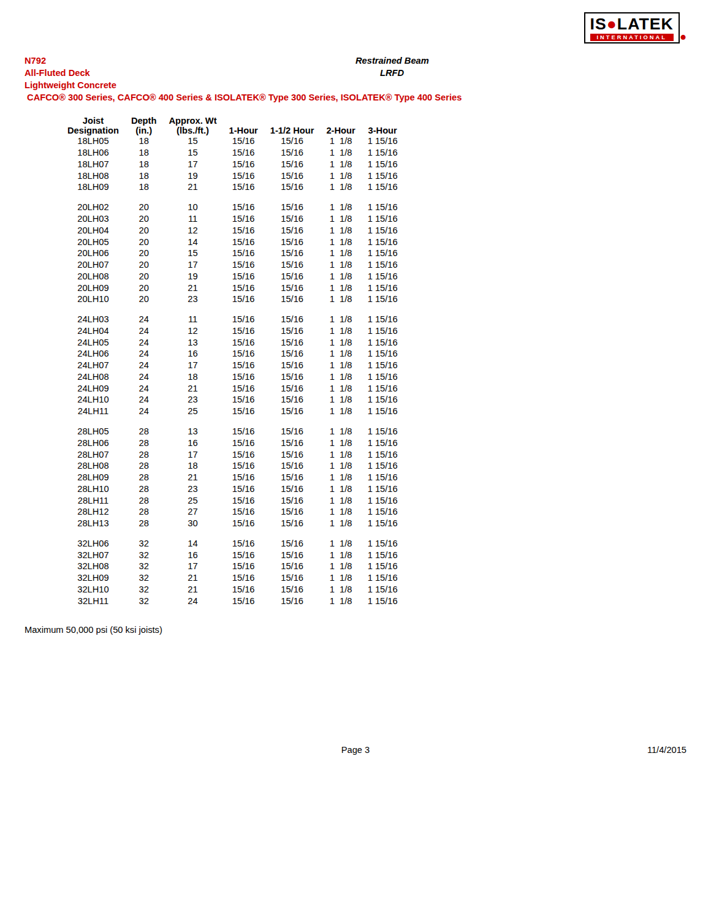IS●LATEK
INTERNATIONAL
●
N792
All-Fluted Deck
Lightweight Concrete
Restrained Beam
LRFD
CAFCO® 300 Series, CAFCO® 400 Series & ISOLATEK® Type 300 Series, ISOLATEK® Type 400 Series
| Joist | Depth | Approx. Wt | | | | |
| --- | --- | --- | --- | --- | --- | --- |
| Designation | (in.) | (lbs./ft.) | 1-Hour | 1-1/2 Hour | 2-Hour | 3-Hour |
| 18LH05 | 18 | 15 | 15/16 | 15/16 | 1 1/8 | 1 15/16 |
| 18LH06 | 18 | 15 | 15/16 | 15/16 | 1 1/8 | 1 15/16 |
| 18LH07 | 18 | 17 | 15/16 | 15/16 | 1 1/8 | 1 15/16 |
| 18LH08 | 18 | 19 | 15/16 | 15/16 | 1 1/8 | 1 15/16 |
| 18LH09 | 18 | 21 | 15/16 | 15/16 | 1 1/8 | 1 15/16 |
| 20LH02 | 20 | 10 | 15/16 | 15/16 | 1 1/8 | 1 15/16 |
| 20LH03 | 20 | 11 | 15/16 | 15/16 | 1 1/8 | 1 15/16 |
| 20LH04 | 20 | 12 | 15/16 | 15/16 | 1 1/8 | 1 15/16 |
| 20LH05 | 20 | 14 | 15/16 | 15/16 | 1 1/8 | 1 15/16 |
| 20LH06 | 20 | 15 | 15/16 | 15/16 | 1 1/8 | 1 15/16 |
| 20LH07 | 20 | 17 | 15/16 | 15/16 | 1 1/8 | 1 15/16 |
| 20LH08 | 20 | 19 | 15/16 | 15/16 | 1 1/8 | 1 15/16 |
| 20LH09 | 20 | 21 | 15/16 | 15/16 | 1 1/8 | 1 15/16 |
| 20LH10 | 20 | 23 | 15/16 | 15/16 | 1 1/8 | 1 15/16 |
| 24LH03 | 24 | 11 | 15/16 | 15/16 | 1 1/8 | 1 15/16 |
| 24LH04 | 24 | 12 | 15/16 | 15/16 | 1 1/8 | 1 15/16 |
| 24LH05 | 24 | 13 | 15/16 | 15/16 | 1 1/8 | 1 15/16 |
| 24LH06 | 24 | 16 | 15/16 | 15/16 | 1 1/8 | 1 15/16 |
| 24LH07 | 24 | 17 | 15/16 | 15/16 | 1 1/8 | 1 15/16 |
| 24LH08 | 24 | 18 | 15/16 | 15/16 | 1 1/8 | 1 15/16 |
| 24LH09 | 24 | 21 | 15/16 | 15/16 | 1 1/8 | 1 15/16 |
| 24LH10 | 24 | 23 | 15/16 | 15/16 | 1 1/8 | 1 15/16 |
| 24LH11 | 24 | 25 | 15/16 | 15/16 | 1 1/8 | 1 15/16 |
| 28LH05 | 28 | 13 | 15/16 | 15/16 | 1 1/8 | 1 15/16 |
| 28LH06 | 28 | 16 | 15/16 | 15/16 | 1 1/8 | 1 15/16 |
| 28LH07 | 28 | 17 | 15/16 | 15/16 | 1 1/8 | 1 15/16 |
| 28LH08 | 28 | 18 | 15/16 | 15/16 | 1 1/8 | 1 15/16 |
| 28LH09 | 28 | 21 | 15/16 | 15/16 | 1 1/8 | 1 15/16 |
| 28LH10 | 28 | 23 | 15/16 | 15/16 | 1 1/8 | 1 15/16 |
| 28LH11 | 28 | 25 | 15/16 | 15/16 | 1 1/8 | 1 15/16 |
| 28LH12 | 28 | 27 | 15/16 | 15/16 | 1 1/8 | 1 15/16 |
| 28LH13 | 28 | 30 | 15/16 | 15/16 | 1 1/8 | 1 15/16 |
| 32LH06 | 32 | 14 | 15/16 | 15/16 | 1 1/8 | 1 15/16 |
| 32LH07 | 32 | 16 | 15/16 | 15/16 | 1 1/8 | 1 15/16 |
| 32LH08 | 32 | 17 | 15/16 | 15/16 | 1 1/8 | 1 15/16 |
| 32LH09 | 32 | 21 | 15/16 | 15/16 | 1 1/8 | 1 15/16 |
| 32LH10 | 32 | 21 | 15/16 | 15/16 | 1 1/8 | 1 15/16 |
| 32LH11 | 32 | 24 | 15/16 | 15/16 | 1 1/8 | 1 15/16 |
Maximum 50,000 psi (50 ksi joists)
Page 3
11/4/2015